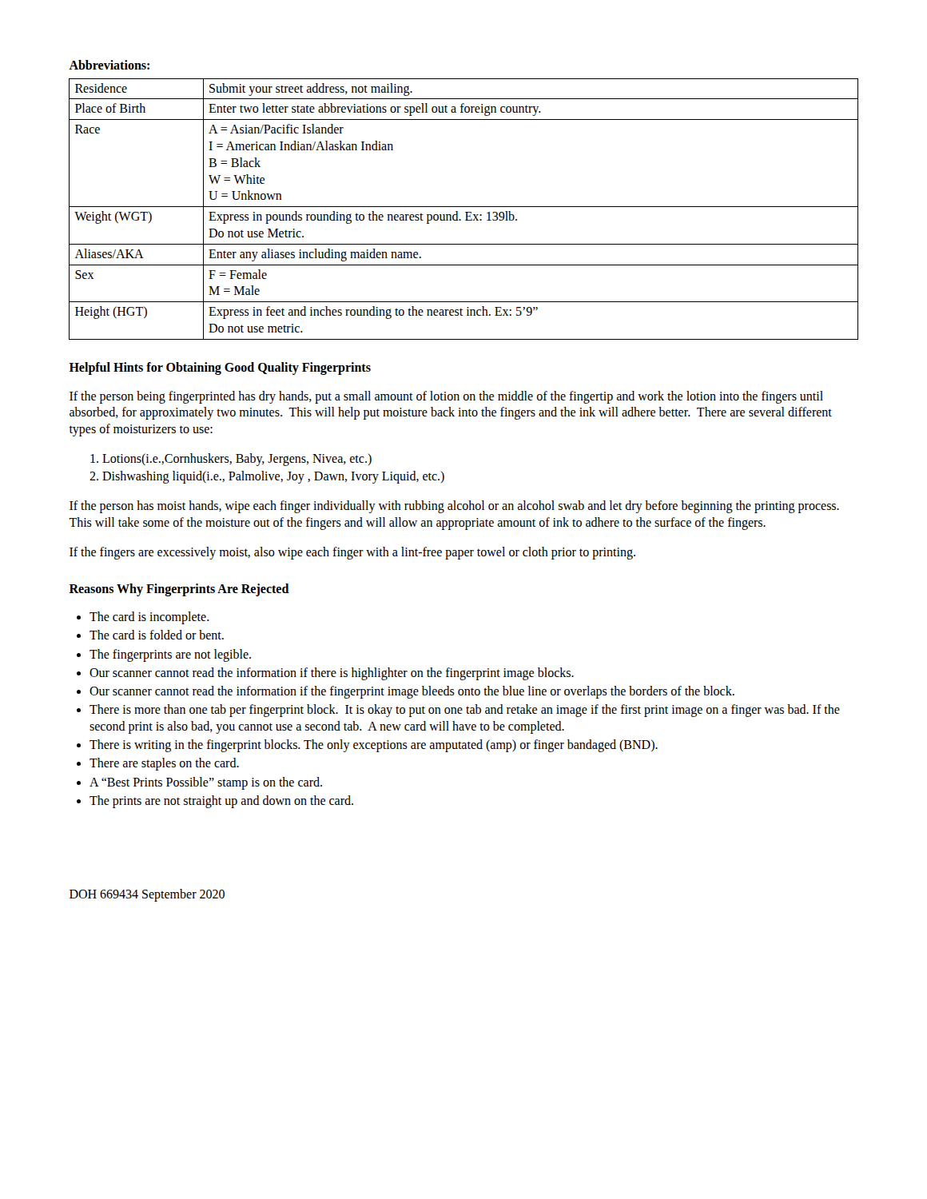Abbreviations:
| Residence | Submit your street address, not mailing. |
| Place of Birth | Enter two letter state abbreviations or spell out a foreign country. |
| Race | A = Asian/Pacific Islander I = American Indian/Alaskan Indian B = Black W = White U = Unknown |
| Weight (WGT) | Express in pounds rounding to the nearest pound. Ex: 139lb. Do not use Metric. |
| Aliases/AKA | Enter any aliases including maiden name. |
| Sex | F = Female M = Male |
| Height (HGT) | Express in feet and inches rounding to the nearest inch. Ex: 5’9” Do not use metric. |
Helpful Hints for Obtaining Good Quality Fingerprints
If the person being fingerprinted has dry hands, put a small amount of lotion on the middle of the fingertip and work the lotion into the fingers until absorbed, for approximately two minutes. This will help put moisture back into the fingers and the ink will adhere better. There are several different types of moisturizers to use:
Lotions(i.e.,Cornhuskers, Baby, Jergens, Nivea, etc.)
Dishwashing liquid(i.e., Palmolive, Joy , Dawn, Ivory Liquid, etc.)
If the person has moist hands, wipe each finger individually with rubbing alcohol or an alcohol swab and let dry before beginning the printing process. This will take some of the moisture out of the fingers and will allow an appropriate amount of ink to adhere to the surface of the fingers.
If the fingers are excessively moist, also wipe each finger with a lint-free paper towel or cloth prior to printing.
Reasons Why Fingerprints Are Rejected
The card is incomplete.
The card is folded or bent.
The fingerprints are not legible.
Our scanner cannot read the information if there is highlighter on the fingerprint image blocks.
Our scanner cannot read the information if the fingerprint image bleeds onto the blue line or overlaps the borders of the block.
There is more than one tab per fingerprint block. It is okay to put on one tab and retake an image if the first print image on a finger was bad. If the second print is also bad, you cannot use a second tab. A new card will have to be completed.
There is writing in the fingerprint blocks. The only exceptions are amputated (amp) or finger bandaged (BND).
There are staples on the card.
A “Best Prints Possible” stamp is on the card.
The prints are not straight up and down on the card.
DOH 669434 September 2020